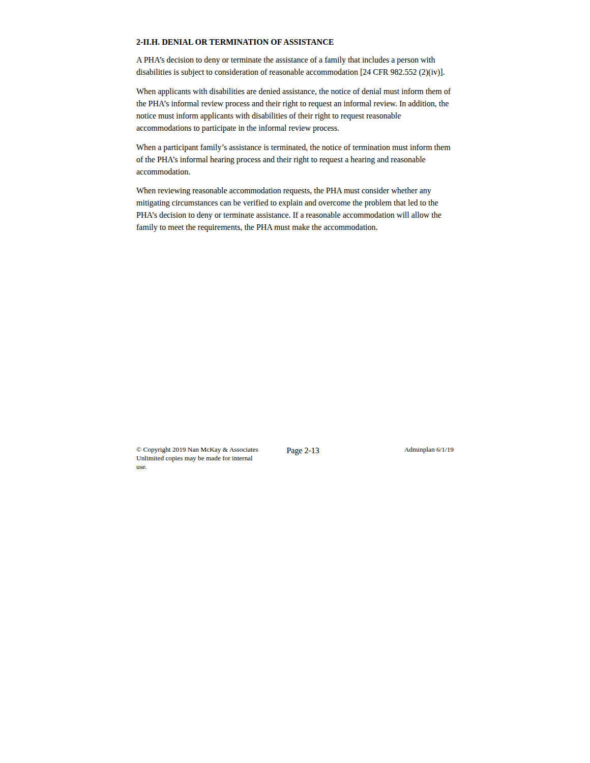2-II.H. DENIAL OR TERMINATION OF ASSISTANCE
A PHA’s decision to deny or terminate the assistance of a family that includes a person with disabilities is subject to consideration of reasonable accommodation [24 CFR 982.552 (2)(iv)].
When applicants with disabilities are denied assistance, the notice of denial must inform them of the PHA’s informal review process and their right to request an informal review. In addition, the notice must inform applicants with disabilities of their right to request reasonable accommodations to participate in the informal review process.
When a participant family’s assistance is terminated, the notice of termination must inform them of the PHA’s informal hearing process and their right to request a hearing and reasonable accommodation.
When reviewing reasonable accommodation requests, the PHA must consider whether any mitigating circumstances can be verified to explain and overcome the problem that led to the PHA’s decision to deny or terminate assistance. If a reasonable accommodation will allow the family to meet the requirements, the PHA must make the accommodation.
| © Copyright 2019 Nan McKay & Associates Unlimited copies may be made for internal use. | Page 2-13 | Adminplan 6/1/19 |